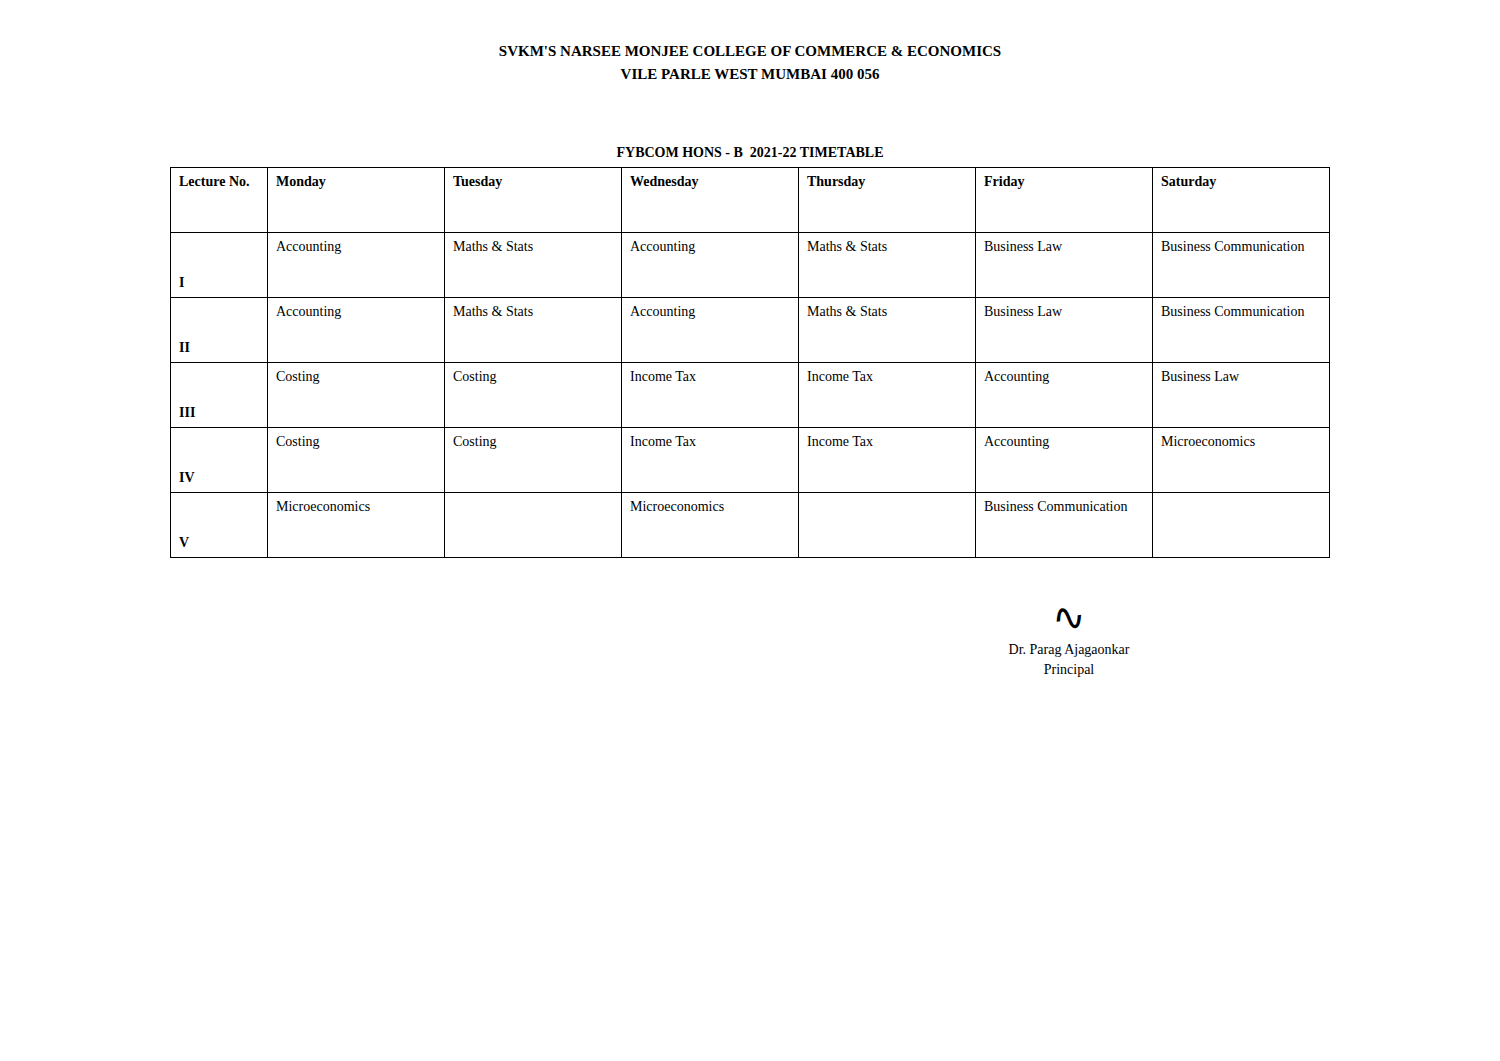SVKM'S NARSEE MONJEE COLLEGE OF COMMERCE & ECONOMICS
VILE PARLE WEST MUMBAI 400 056
FYBCOM HONS - B 2021-22 TIMETABLE
| Lecture No. | Monday | Tuesday | Wednesday | Thursday | Friday | Saturday |
| --- | --- | --- | --- | --- | --- | --- |
| I | Accounting | Maths & Stats | Accounting | Maths & Stats | Business Law | Business Communication |
| II | Accounting | Maths & Stats | Accounting | Maths & Stats | Business Law | Business Communication |
| III | Costing | Costing | Income Tax | Income Tax | Accounting | Business Law |
| IV | Costing | Costing | Income Tax | Income Tax | Accounting | Microeconomics |
| V | Microeconomics | | Microeconomics | | Business Communication | |
∿
Dr. Parag Ajagaonkar
Principal